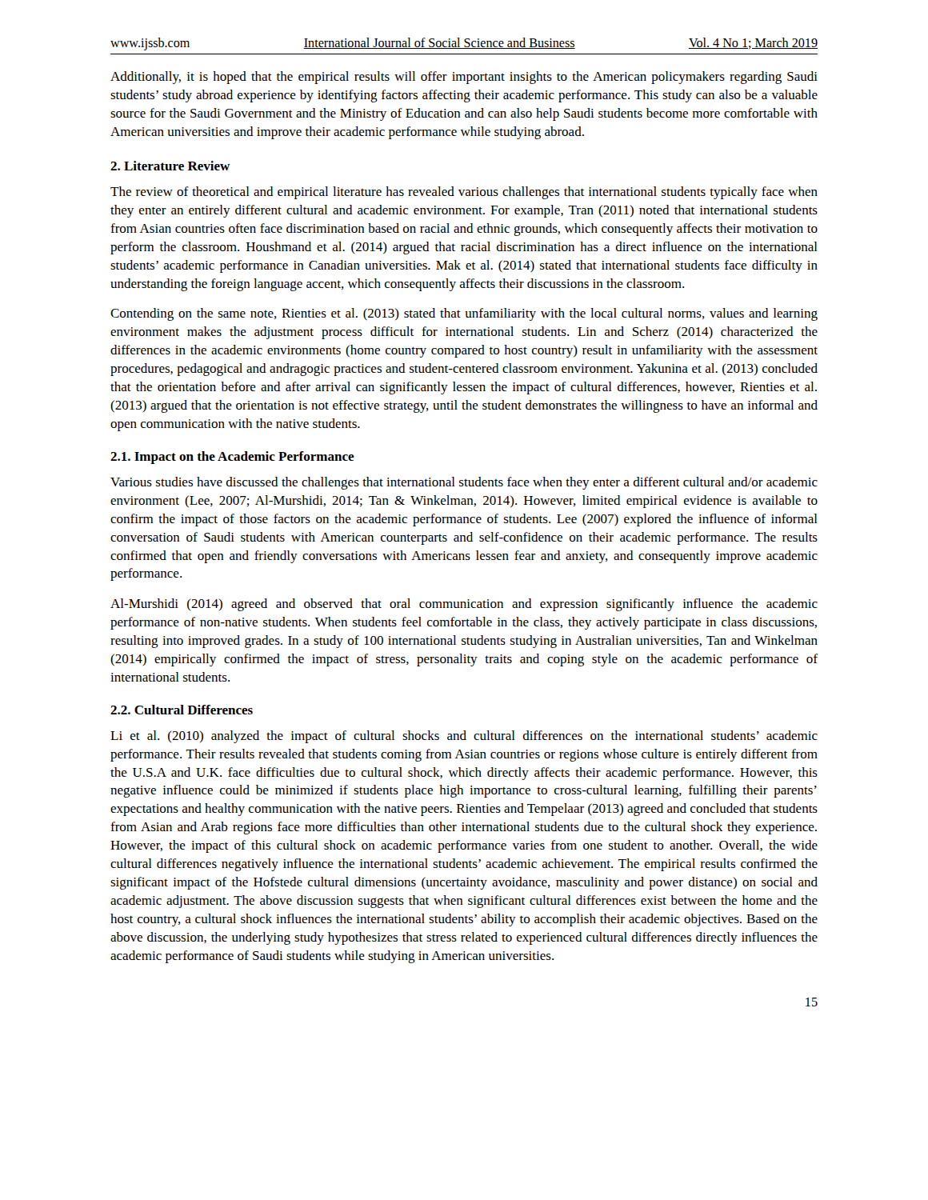www.ijssb.com International Journal of Social Science and Business Vol. 4 No 1; March 2019
Additionally, it is hoped that the empirical results will offer important insights to the American policymakers regarding Saudi students’ study abroad experience by identifying factors affecting their academic performance. This study can also be a valuable source for the Saudi Government and the Ministry of Education and can also help Saudi students become more comfortable with American universities and improve their academic performance while studying abroad.
2. Literature Review
The review of theoretical and empirical literature has revealed various challenges that international students typically face when they enter an entirely different cultural and academic environment. For example, Tran (2011) noted that international students from Asian countries often face discrimination based on racial and ethnic grounds, which consequently affects their motivation to perform the classroom. Houshmand et al. (2014) argued that racial discrimination has a direct influence on the international students’ academic performance in Canadian universities. Mak et al. (2014) stated that international students face difficulty in understanding the foreign language accent, which consequently affects their discussions in the classroom.
Contending on the same note, Rienties et al. (2013) stated that unfamiliarity with the local cultural norms, values and learning environment makes the adjustment process difficult for international students. Lin and Scherz (2014) characterized the differences in the academic environments (home country compared to host country) result in unfamiliarity with the assessment procedures, pedagogical and andragogic practices and student-centered classroom environment. Yakunina et al. (2013) concluded that the orientation before and after arrival can significantly lessen the impact of cultural differences, however, Rienties et al. (2013) argued that the orientation is not effective strategy, until the student demonstrates the willingness to have an informal and open communication with the native students.
2.1. Impact on the Academic Performance
Various studies have discussed the challenges that international students face when they enter a different cultural and/or academic environment (Lee, 2007; Al-Murshidi, 2014; Tan & Winkelman, 2014). However, limited empirical evidence is available to confirm the impact of those factors on the academic performance of students. Lee (2007) explored the influence of informal conversation of Saudi students with American counterparts and self-confidence on their academic performance. The results confirmed that open and friendly conversations with Americans lessen fear and anxiety, and consequently improve academic performance.
Al-Murshidi (2014) agreed and observed that oral communication and expression significantly influence the academic performance of non-native students. When students feel comfortable in the class, they actively participate in class discussions, resulting into improved grades. In a study of 100 international students studying in Australian universities, Tan and Winkelman (2014) empirically confirmed the impact of stress, personality traits and coping style on the academic performance of international students.
2.2. Cultural Differences
Li et al. (2010) analyzed the impact of cultural shocks and cultural differences on the international students’ academic performance. Their results revealed that students coming from Asian countries or regions whose culture is entirely different from the U.S.A and U.K. face difficulties due to cultural shock, which directly affects their academic performance. However, this negative influence could be minimized if students place high importance to cross-cultural learning, fulfilling their parents’ expectations and healthy communication with the native peers. Rienties and Tempelaar (2013) agreed and concluded that students from Asian and Arab regions face more difficulties than other international students due to the cultural shock they experience. However, the impact of this cultural shock on academic performance varies from one student to another. Overall, the wide cultural differences negatively influence the international students’ academic achievement. The empirical results confirmed the significant impact of the Hofstede cultural dimensions (uncertainty avoidance, masculinity and power distance) on social and academic adjustment. The above discussion suggests that when significant cultural differences exist between the home and the host country, a cultural shock influences the international students’ ability to accomplish their academic objectives. Based on the above discussion, the underlying study hypothesizes that stress related to experienced cultural differences directly influences the academic performance of Saudi students while studying in American universities.
15